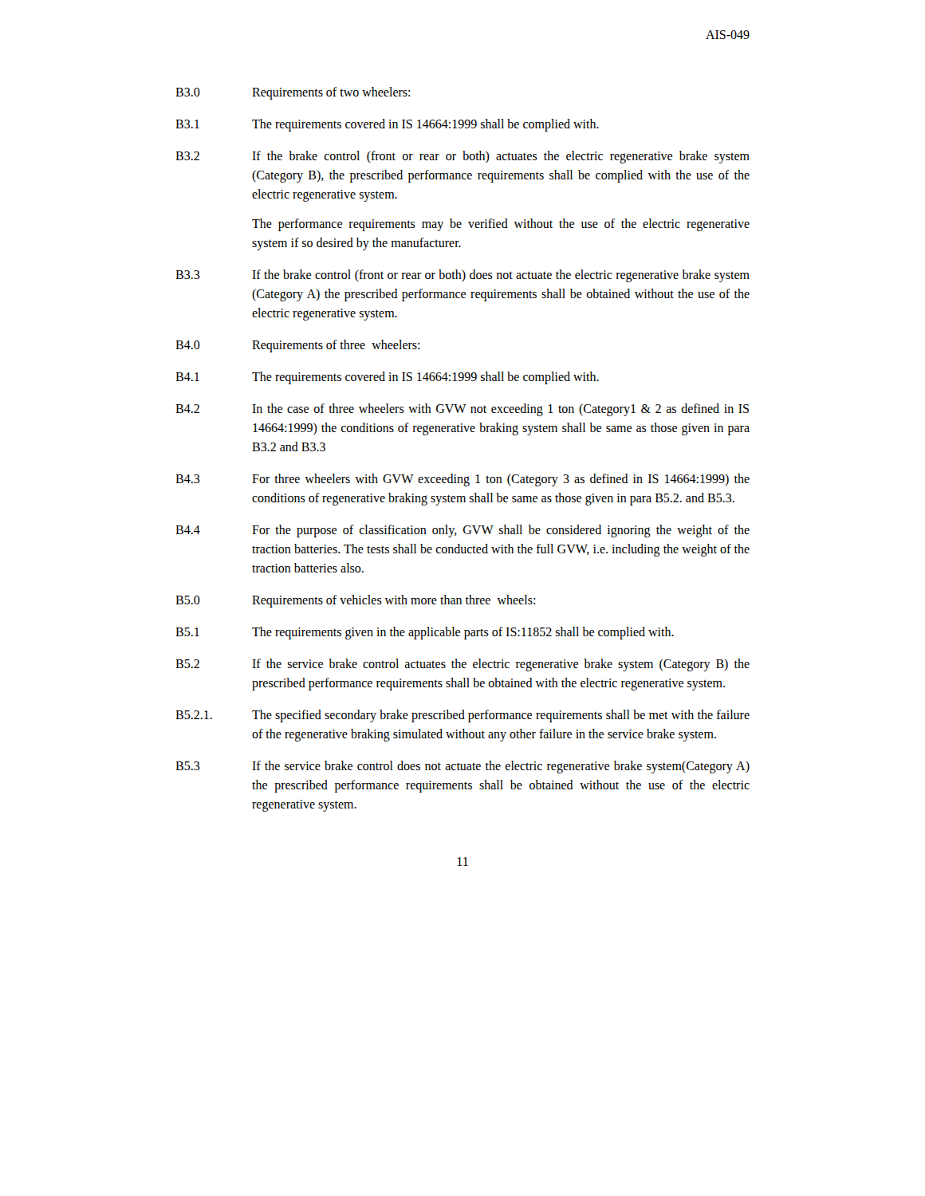AIS-049
B3.0
Requirements of two wheelers:
B3.1
The requirements covered in IS 14664:1999 shall be complied with.
B3.2
If the brake control (front or rear or both) actuates the electric regenerative brake system (Category B), the prescribed performance requirements shall be complied with the use of the electric regenerative system.
The performance requirements may be verified without the use of the electric regenerative system if so desired by the manufacturer.
B3.3
If the brake control (front or rear or both) does not actuate the electric regenerative brake system (Category A) the prescribed performance requirements shall be obtained without the use of the electric regenerative system.
B4.0
Requirements of three wheelers:
B4.1
The requirements covered in IS 14664:1999 shall be complied with.
B4.2
In the case of three wheelers with GVW not exceeding 1 ton (Category1 & 2 as defined in IS 14664:1999) the conditions of regenerative braking system shall be same as those given in para B3.2 and B3.3
B4.3
For three wheelers with GVW exceeding 1 ton (Category 3 as defined in IS 14664:1999) the conditions of regenerative braking system shall be same as those given in para B5.2. and B5.3.
B4.4
For the purpose of classification only, GVW shall be considered ignoring the weight of the traction batteries. The tests shall be conducted with the full GVW, i.e. including the weight of the traction batteries also.
B5.0
Requirements of vehicles with more than three wheels:
B5.1
The requirements given in the applicable parts of IS:11852 shall be complied with.
B5.2
If the service brake control actuates the electric regenerative brake system (Category B) the prescribed performance requirements shall be obtained with the electric regenerative system.
B5.2.1.
The specified secondary brake prescribed performance requirements shall be met with the failure of the regenerative braking simulated without any other failure in the service brake system.
B5.3
If the service brake control does not actuate the electric regenerative brake system(Category A) the prescribed performance requirements shall be obtained without the use of the electric regenerative system.
11